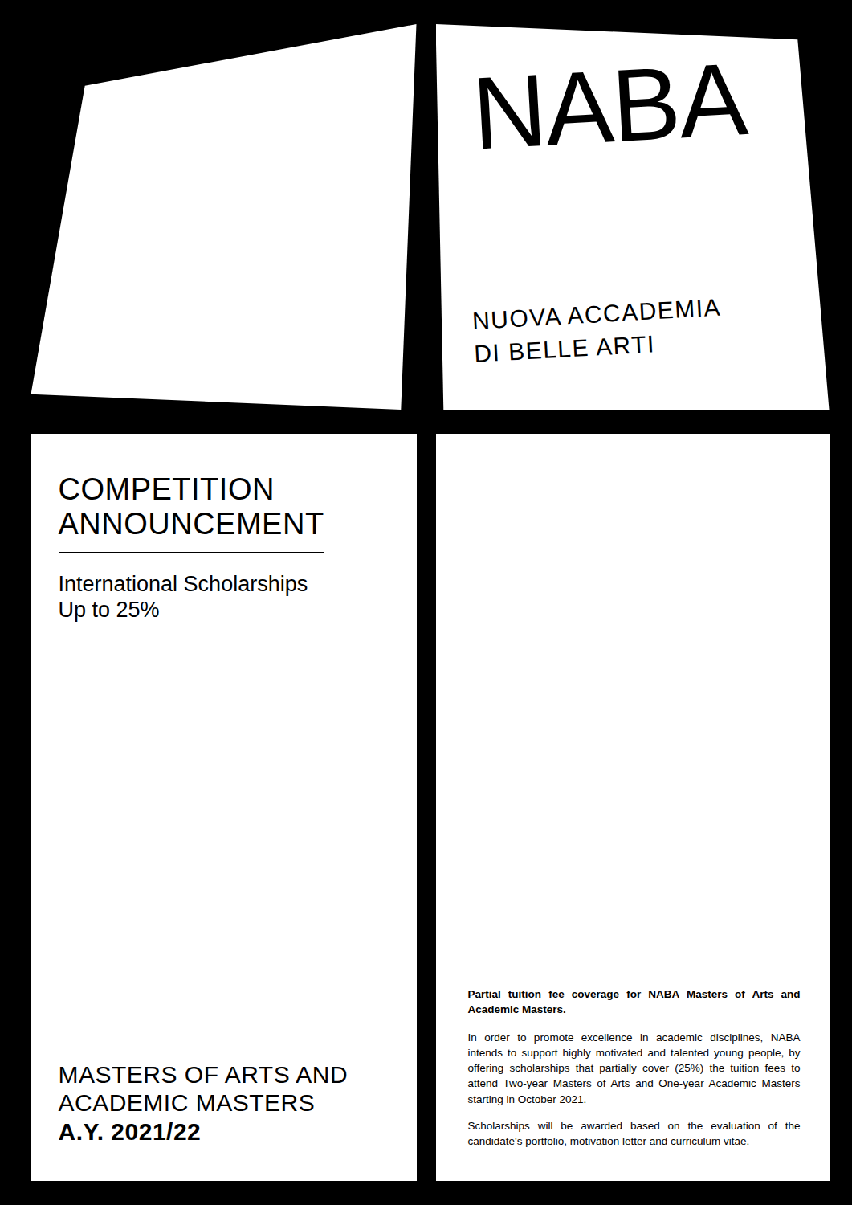NABA
NUOVA ACCADEMIA
DI BELLE ARTI
Competition
Announcement
International Scholarships
Up to 25%
Masters of Arts and
Academic Masters
A.Y. 2021/22
Partial tuition fee coverage for NABA Masters of Arts and Academic Masters.
In order to promote excellence in academic disciplines, NABA intends to support highly motivated and talented young people, by offering scholarships that partially cover (25%) the tuition fees to attend Two-year Masters of Arts and One-year Academic Masters starting in October 2021.
Scholarships will be awarded based on the evaluation of the candidate's portfolio, motivation letter and curriculum vitae.